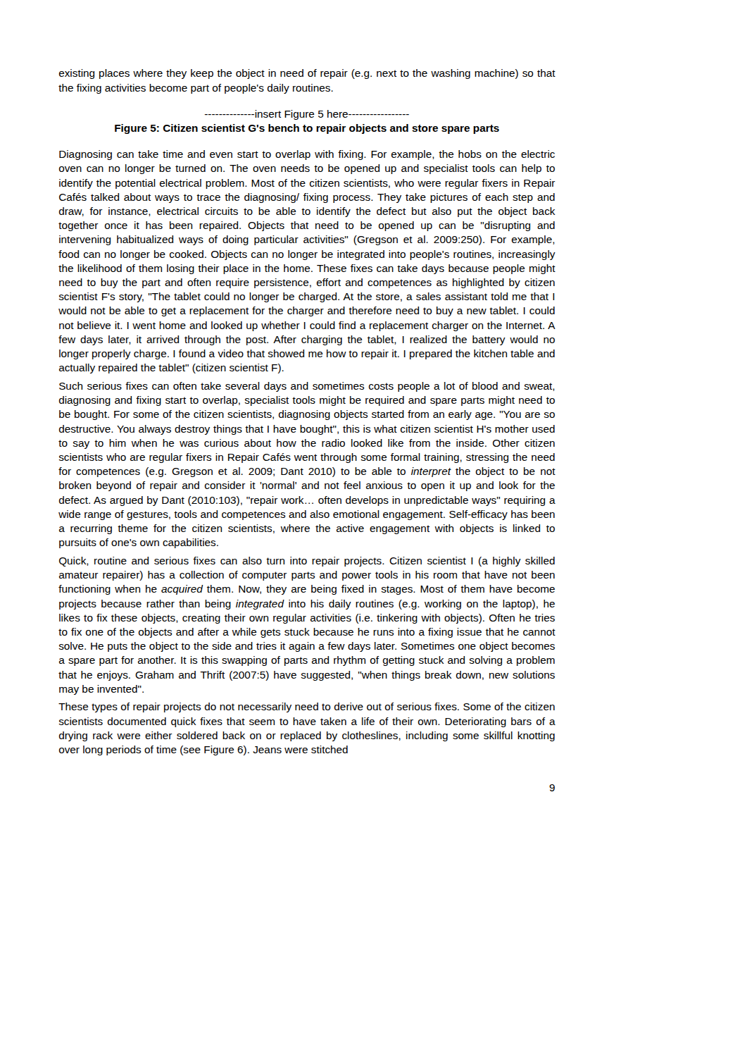existing places where they keep the object in need of repair (e.g. next to the washing machine) so that the fixing activities become part of people's daily routines.
--------------insert Figure 5 here-----------------
Figure 5: Citizen scientist G's bench to repair objects and store spare parts
Diagnosing can take time and even start to overlap with fixing. For example, the hobs on the electric oven can no longer be turned on. The oven needs to be opened up and specialist tools can help to identify the potential electrical problem. Most of the citizen scientists, who were regular fixers in Repair Cafés talked about ways to trace the diagnosing/ fixing process. They take pictures of each step and draw, for instance, electrical circuits to be able to identify the defect but also put the object back together once it has been repaired. Objects that need to be opened up can be "disrupting and intervening habitualized ways of doing particular activities" (Gregson et al. 2009:250). For example, food can no longer be cooked. Objects can no longer be integrated into people's routines, increasingly the likelihood of them losing their place in the home. These fixes can take days because people might need to buy the part and often require persistence, effort and competences as highlighted by citizen scientist F's story, "The tablet could no longer be charged. At the store, a sales assistant told me that I would not be able to get a replacement for the charger and therefore need to buy a new tablet. I could not believe it. I went home and looked up whether I could find a replacement charger on the Internet. A few days later, it arrived through the post. After charging the tablet, I realized the battery would no longer properly charge. I found a video that showed me how to repair it. I prepared the kitchen table and actually repaired the tablet" (citizen scientist F).
Such serious fixes can often take several days and sometimes costs people a lot of blood and sweat, diagnosing and fixing start to overlap, specialist tools might be required and spare parts might need to be bought. For some of the citizen scientists, diagnosing objects started from an early age. "You are so destructive. You always destroy things that I have bought", this is what citizen scientist H's mother used to say to him when he was curious about how the radio looked like from the inside. Other citizen scientists who are regular fixers in Repair Cafés went through some formal training, stressing the need for competences (e.g. Gregson et al. 2009; Dant 2010) to be able to interpret the object to be not broken beyond of repair and consider it 'normal' and not feel anxious to open it up and look for the defect. As argued by Dant (2010:103), "repair work… often develops in unpredictable ways" requiring a wide range of gestures, tools and competences and also emotional engagement. Self-efficacy has been a recurring theme for the citizen scientists, where the active engagement with objects is linked to pursuits of one's own capabilities.
Quick, routine and serious fixes can also turn into repair projects. Citizen scientist I (a highly skilled amateur repairer) has a collection of computer parts and power tools in his room that have not been functioning when he acquired them. Now, they are being fixed in stages. Most of them have become projects because rather than being integrated into his daily routines (e.g. working on the laptop), he likes to fix these objects, creating their own regular activities (i.e. tinkering with objects). Often he tries to fix one of the objects and after a while gets stuck because he runs into a fixing issue that he cannot solve. He puts the object to the side and tries it again a few days later. Sometimes one object becomes a spare part for another. It is this swapping of parts and rhythm of getting stuck and solving a problem that he enjoys. Graham and Thrift (2007:5) have suggested, "when things break down, new solutions may be invented".
These types of repair projects do not necessarily need to derive out of serious fixes. Some of the citizen scientists documented quick fixes that seem to have taken a life of their own. Deteriorating bars of a drying rack were either soldered back on or replaced by clotheslines, including some skillful knotting over long periods of time (see Figure 6). Jeans were stitched
9